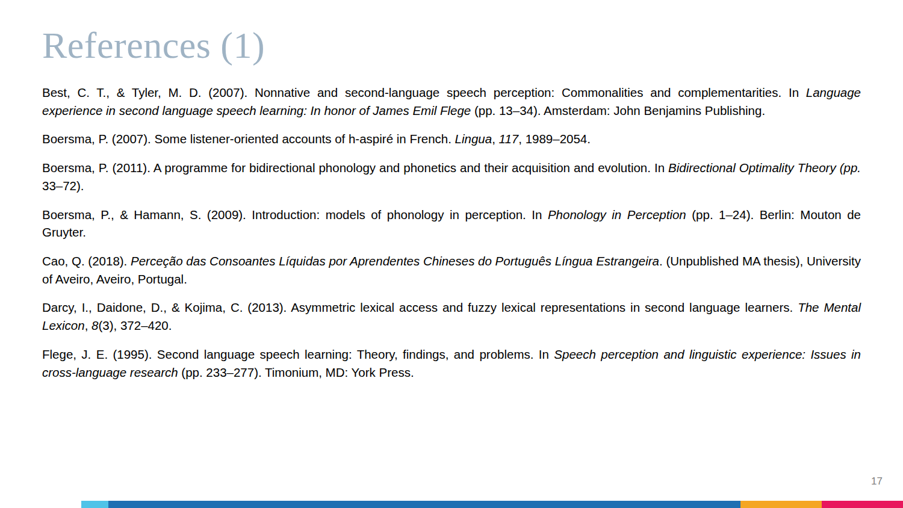References (1)
Best, C. T., & Tyler, M. D. (2007). Nonnative and second-language speech perception: Commonalities and complementarities. In Language experience in second language speech learning: In honor of James Emil Flege (pp. 13–34). Amsterdam: John Benjamins Publishing.
Boersma, P. (2007). Some listener-oriented accounts of h-aspiré in French. Lingua, 117, 1989–2054.
Boersma, P. (2011). A programme for bidirectional phonology and phonetics and their acquisition and evolution. In Bidirectional Optimality Theory (pp. 33–72).
Boersma, P., & Hamann, S. (2009). Introduction: models of phonology in perception. In Phonology in Perception (pp. 1–24). Berlin: Mouton de Gruyter.
Cao, Q. (2018). Perceção das Consoantes Líquidas por Aprendentes Chineses do Português Língua Estrangeira. (Unpublished MA thesis), University of Aveiro, Aveiro, Portugal.
Darcy, I., Daidone, D., & Kojima, C. (2013). Asymmetric lexical access and fuzzy lexical representations in second language learners. The Mental Lexicon, 8(3), 372–420.
Flege, J. E. (1995). Second language speech learning: Theory, findings, and problems. In Speech perception and linguistic experience: Issues in cross-language research (pp. 233–277). Timonium, MD: York Press.
17